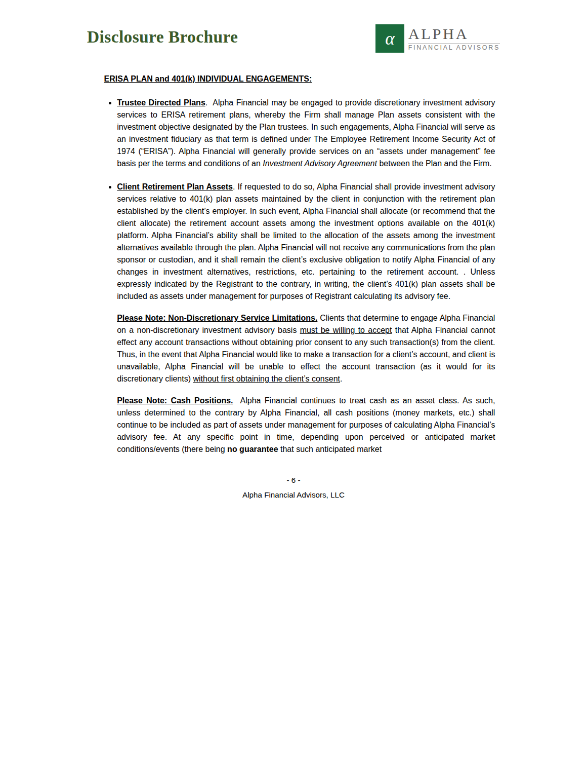Disclosure Brochure
α
ALPHA FINANCIAL ADVISORS
ERISA PLAN and 401(k) INDIVIDUAL ENGAGEMENTS:
Trustee Directed Plans. Alpha Financial may be engaged to provide discretionary investment advisory services to ERISA retirement plans, whereby the Firm shall manage Plan assets consistent with the investment objective designated by the Plan trustees. In such engagements, Alpha Financial will serve as an investment fiduciary as that term is defined under The Employee Retirement Income Security Act of 1974 (“ERISA”). Alpha Financial will generally provide services on an “assets under management” fee basis per the terms and conditions of an Investment Advisory Agreement between the Plan and the Firm.
Client Retirement Plan Assets. If requested to do so, Alpha Financial shall provide investment advisory services relative to 401(k) plan assets maintained by the client in conjunction with the retirement plan established by the client’s employer. In such event, Alpha Financial shall allocate (or recommend that the client allocate) the retirement account assets among the investment options available on the 401(k) platform. Alpha Financial’s ability shall be limited to the allocation of the assets among the investment alternatives available through the plan. Alpha Financial will not receive any communications from the plan sponsor or custodian, and it shall remain the client’s exclusive obligation to notify Alpha Financial of any changes in investment alternatives, restrictions, etc. pertaining to the retirement account. . Unless expressly indicated by the Registrant to the contrary, in writing, the client’s 401(k) plan assets shall be included as assets under management for purposes of Registrant calculating its advisory fee.
Please Note: Non-Discretionary Service Limitations. Clients that determine to engage Alpha Financial on a non-discretionary investment advisory basis must be willing to accept that Alpha Financial cannot effect any account transactions without obtaining prior consent to any such transaction(s) from the client. Thus, in the event that Alpha Financial would like to make a transaction for a client’s account, and client is unavailable, Alpha Financial will be unable to effect the account transaction (as it would for its discretionary clients) without first obtaining the client’s consent.
Please Note: Cash Positions. Alpha Financial continues to treat cash as an asset class. As such, unless determined to the contrary by Alpha Financial, all cash positions (money markets, etc.) shall continue to be included as part of assets under management for purposes of calculating Alpha Financial’s advisory fee. At any specific point in time, depending upon perceived or anticipated market conditions/events (there being no guarantee that such anticipated market
- 6 -
Alpha Financial Advisors, LLC